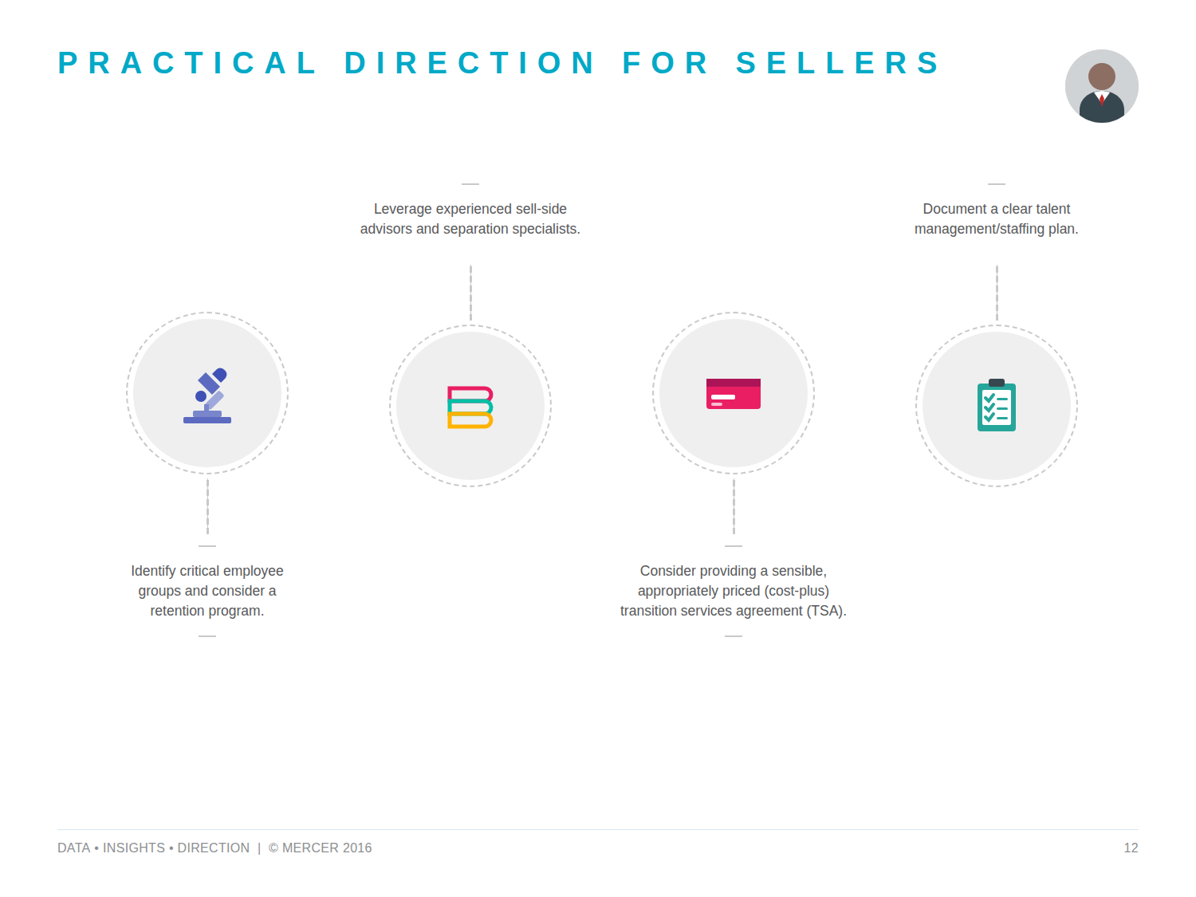PRACTICAL DIRECTION FOR SELLERS
Identify critical employee
groups and consider a
retention program.
Leverage experienced sell-side
advisors and separation specialists.
Consider providing a sensible,
appropriately priced (cost-plus)
transition services agreement (TSA).
Document a clear talent
management/staffing plan.
DATA • INSIGHTS • DIRECTION | © MERCER 2016 12